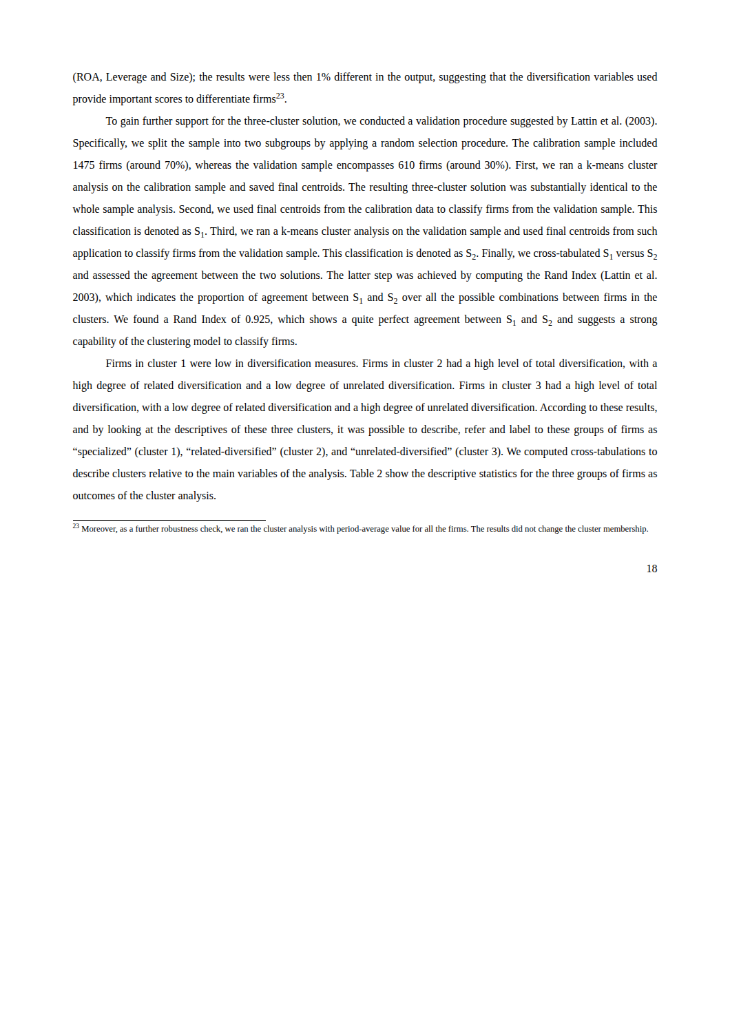(ROA, Leverage and Size); the results were less then 1% different in the output, suggesting that the diversification variables used provide important scores to differentiate firms23.
To gain further support for the three-cluster solution, we conducted a validation procedure suggested by Lattin et al. (2003). Specifically, we split the sample into two subgroups by applying a random selection procedure. The calibration sample included 1475 firms (around 70%), whereas the validation sample encompasses 610 firms (around 30%). First, we ran a k-means cluster analysis on the calibration sample and saved final centroids. The resulting three-cluster solution was substantially identical to the whole sample analysis. Second, we used final centroids from the calibration data to classify firms from the validation sample. This classification is denoted as S1. Third, we ran a k-means cluster analysis on the validation sample and used final centroids from such application to classify firms from the validation sample. This classification is denoted as S2. Finally, we cross-tabulated S1 versus S2 and assessed the agreement between the two solutions. The latter step was achieved by computing the Rand Index (Lattin et al. 2003), which indicates the proportion of agreement between S1 and S2 over all the possible combinations between firms in the clusters. We found a Rand Index of 0.925, which shows a quite perfect agreement between S1 and S2 and suggests a strong capability of the clustering model to classify firms.
Firms in cluster 1 were low in diversification measures. Firms in cluster 2 had a high level of total diversification, with a high degree of related diversification and a low degree of unrelated diversification. Firms in cluster 3 had a high level of total diversification, with a low degree of related diversification and a high degree of unrelated diversification. According to these results, and by looking at the descriptives of these three clusters, it was possible to describe, refer and label to these groups of firms as “specialized” (cluster 1), “related-diversified” (cluster 2), and “unrelated-diversified” (cluster 3). We computed cross-tabulations to describe clusters relative to the main variables of the analysis. Table 2 show the descriptive statistics for the three groups of firms as outcomes of the cluster analysis.
23 Moreover, as a further robustness check, we ran the cluster analysis with period-average value for all the firms. The results did not change the cluster membership.
18